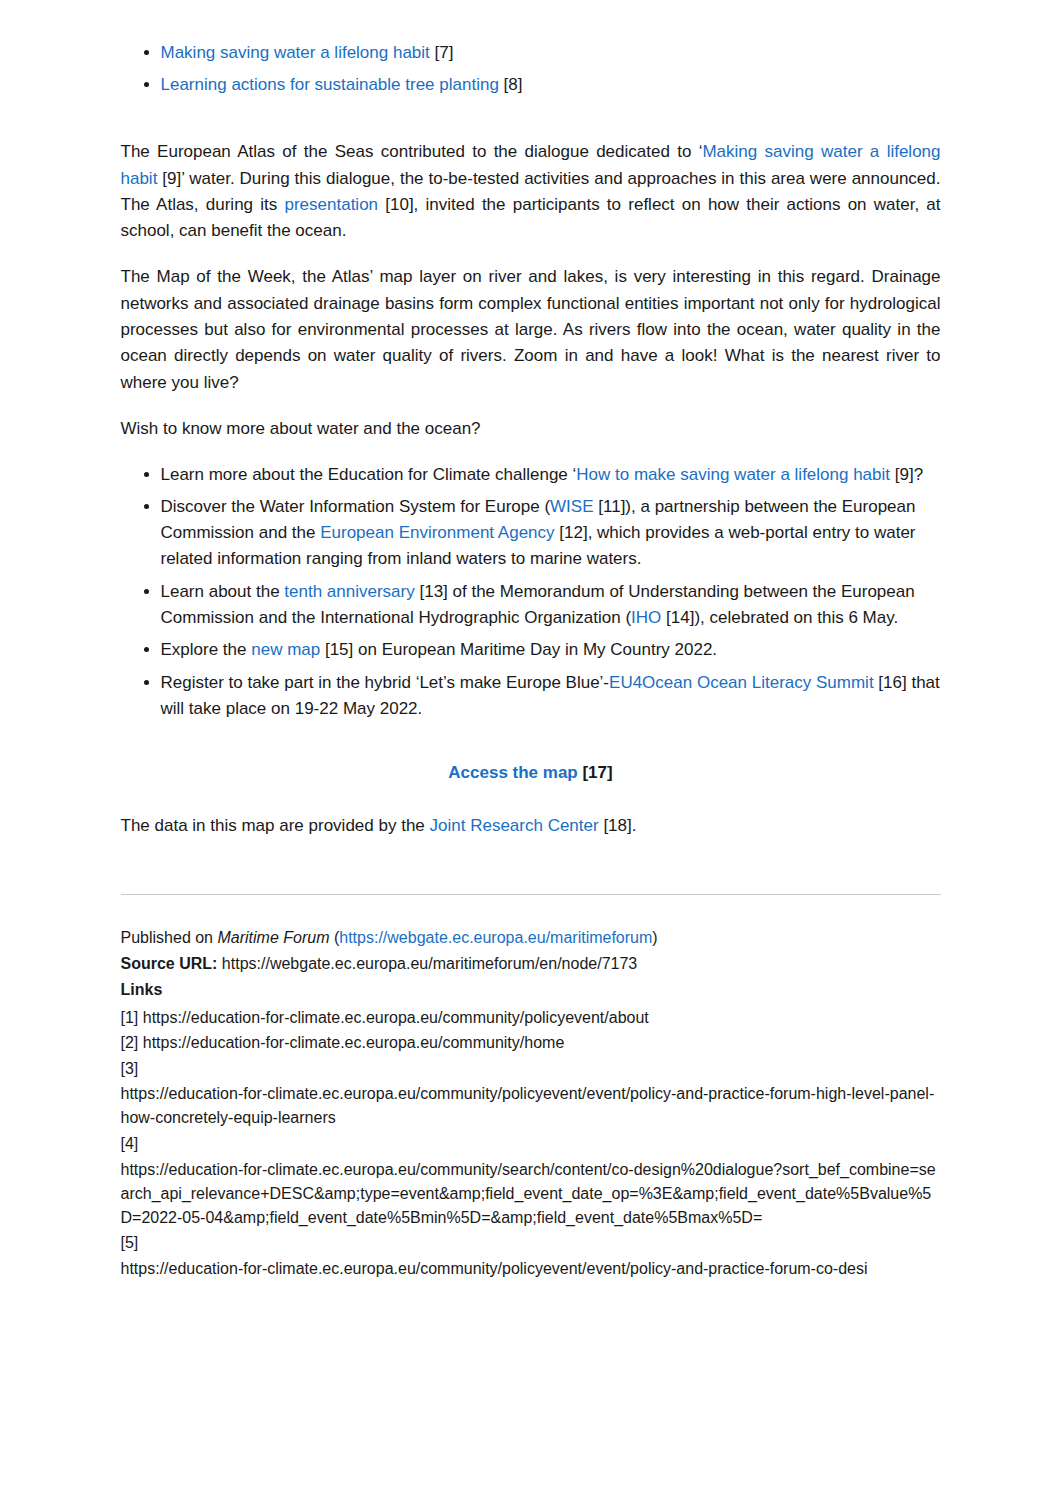Making saving water a lifelong habit [7]
Learning actions for sustainable tree planting [8]
The European Atlas of the Seas contributed to the dialogue dedicated to ‘Making saving water a lifelong habit [9]’ water. During this dialogue, the to-be-tested activities and approaches in this area were announced. The Atlas, during its presentation [10], invited the participants to reflect on how their actions on water, at school, can benefit the ocean.
The Map of the Week, the Atlas’ map layer on river and lakes, is very interesting in this regard. Drainage networks and associated drainage basins form complex functional entities important not only for hydrological processes but also for environmental processes at large. As rivers flow into the ocean, water quality in the ocean directly depends on water quality of rivers. Zoom in and have a look! What is the nearest river to where you live?
Wish to know more about water and the ocean?
Learn more about the Education for Climate challenge ‘How to make saving water a lifelong habit [9]?
Discover the Water Information System for Europe (WISE [11]), a partnership between the European Commission and the European Environment Agency [12], which provides a web-portal entry to water related information ranging from inland waters to marine waters.
Learn about the tenth anniversary [13] of the Memorandum of Understanding between the European Commission and the International Hydrographic Organization (IHO [14]), celebrated on this 6 May.
Explore the new map [15] on European Maritime Day in My Country 2022.
Register to take part in the hybrid ‘Let’s make Europe Blue’-EU4Ocean Ocean Literacy Summit [16] that will take place on 19-22 May 2022.
Access the map [17]
The data in this map are provided by the Joint Research Center [18].
Published on Maritime Forum (https://webgate.ec.europa.eu/maritimeforum)
Source URL: https://webgate.ec.europa.eu/maritimeforum/en/node/7173
Links
[1] https://education-for-climate.ec.europa.eu/community/policyevent/about
[2] https://education-for-climate.ec.europa.eu/community/home
[3]
https://education-for-climate.ec.europa.eu/community/policyevent/event/policy-and-practice-forum-high-level-panel-how-concretely-equip-learners
[4]
https://education-for-climate.ec.europa.eu/community/search/content/co-design%20dialogue?sort_bef_combine=search_api_relevance+DESC&amp;type=event&amp;field_event_date_op=%3E&amp;field_event_date%5Bvalue%5D=2022-05-04&amp;field_event_date%5Bmin%5D=&amp;field_event_date%5Bmax%5D=
[5]
https://education-for-climate.ec.europa.eu/community/policyevent/event/policy-and-practice-forum-co-desi